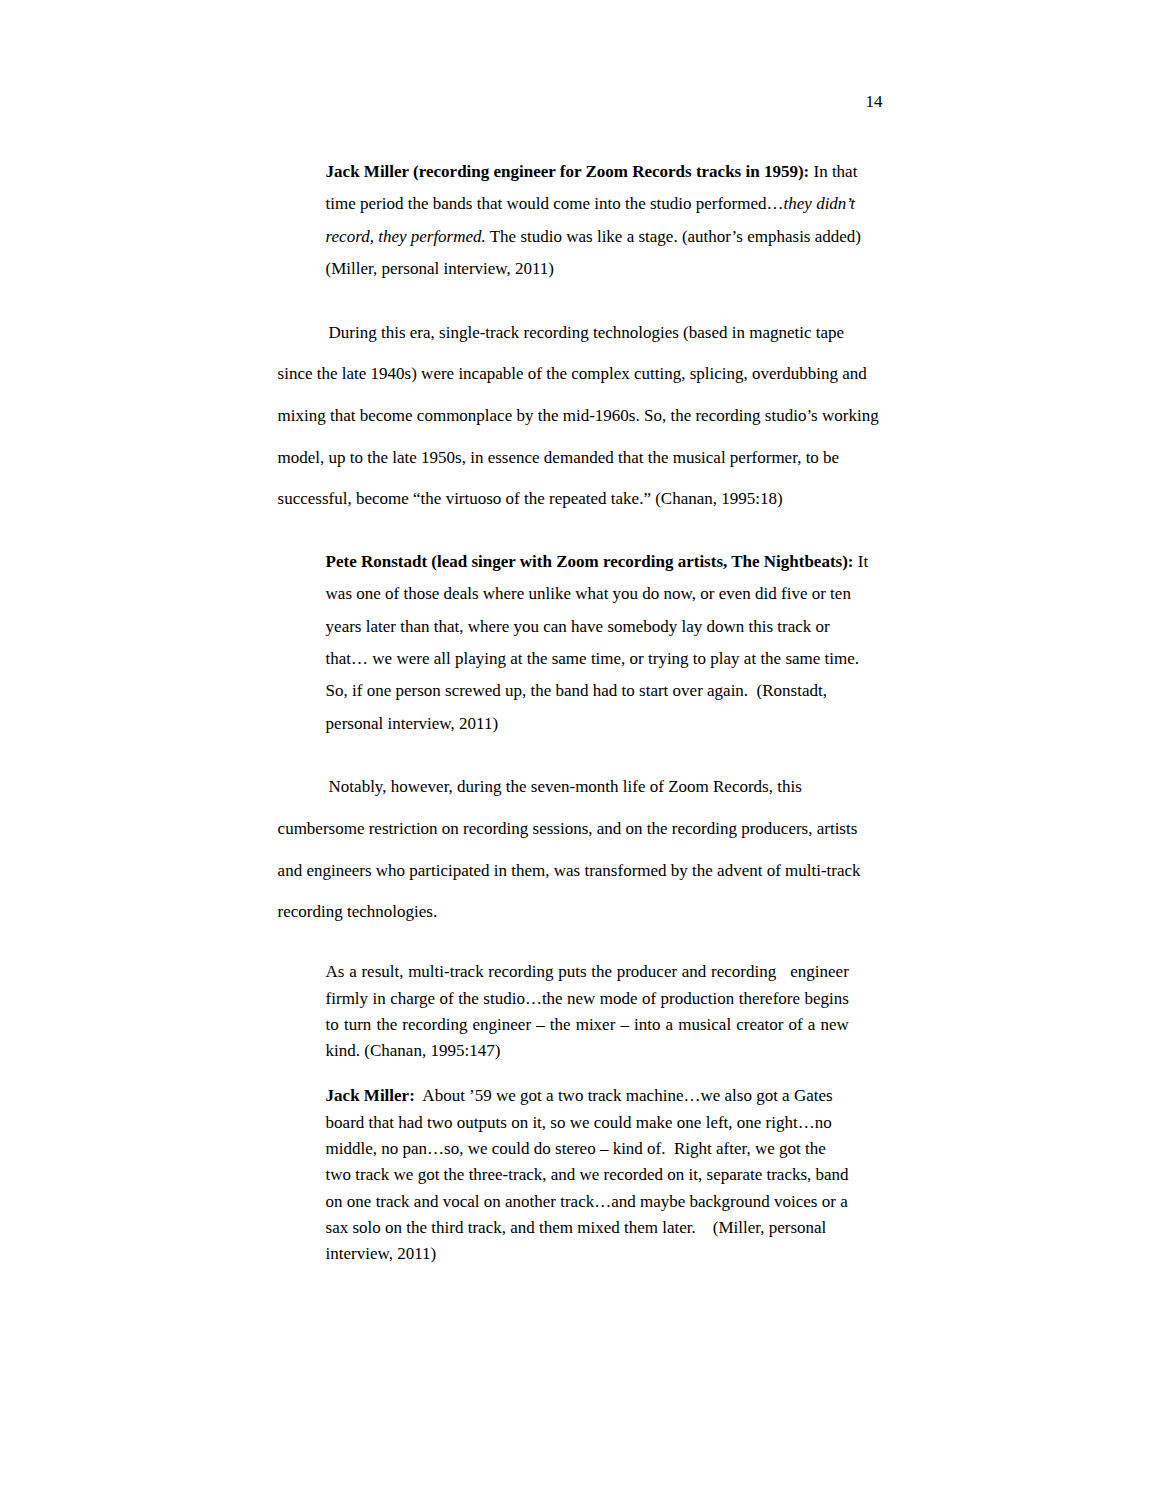14
Jack Miller (recording engineer for Zoom Records tracks in 1959): In that time period the bands that would come into the studio performed…they didn’t record, they performed. The studio was like a stage. (author’s emphasis added) (Miller, personal interview, 2011)
   During this era, single-track recording technologies (based in magnetic tape since the late 1940s) were incapable of the complex cutting, splicing, overdubbing and mixing that become commonplace by the mid-1960s. So, the recording studio’s working model, up to the late 1950s, in essence demanded that the musical performer, to be successful, become “the virtuoso of the repeated take.” (Chanan, 1995:18)
Pete Ronstadt (lead singer with Zoom recording artists, The Nightbeats): It was one of those deals where unlike what you do now, or even did five or ten years later than that, where you can have somebody lay down this track or that… we were all playing at the same time, or trying to play at the same time. So, if one person screwed up, the band had to start over again. (Ronstadt, personal interview, 2011)
   Notably, however, during the seven-month life of Zoom Records, this cumbersome restriction on recording sessions, and on the recording producers, artists and engineers who participated in them, was transformed by the advent of multi-track recording technologies.
As a result, multi-track recording puts the producer and recording engineer firmly in charge of the studio…the new mode of production therefore begins to turn the recording engineer – the mixer – into a musical creator of a new kind. (Chanan, 1995:147)
Jack Miller: About ’59 we got a two track machine…we also got a Gates board that had two outputs on it, so we could make one left, one right…no middle, no pan…so, we could do stereo – kind of. Right after, we got the two track we got the three-track, and we recorded on it, separate tracks, band on one track and vocal on another track…and maybe background voices or a sax solo on the third track, and them mixed them later. (Miller, personal interview, 2011)